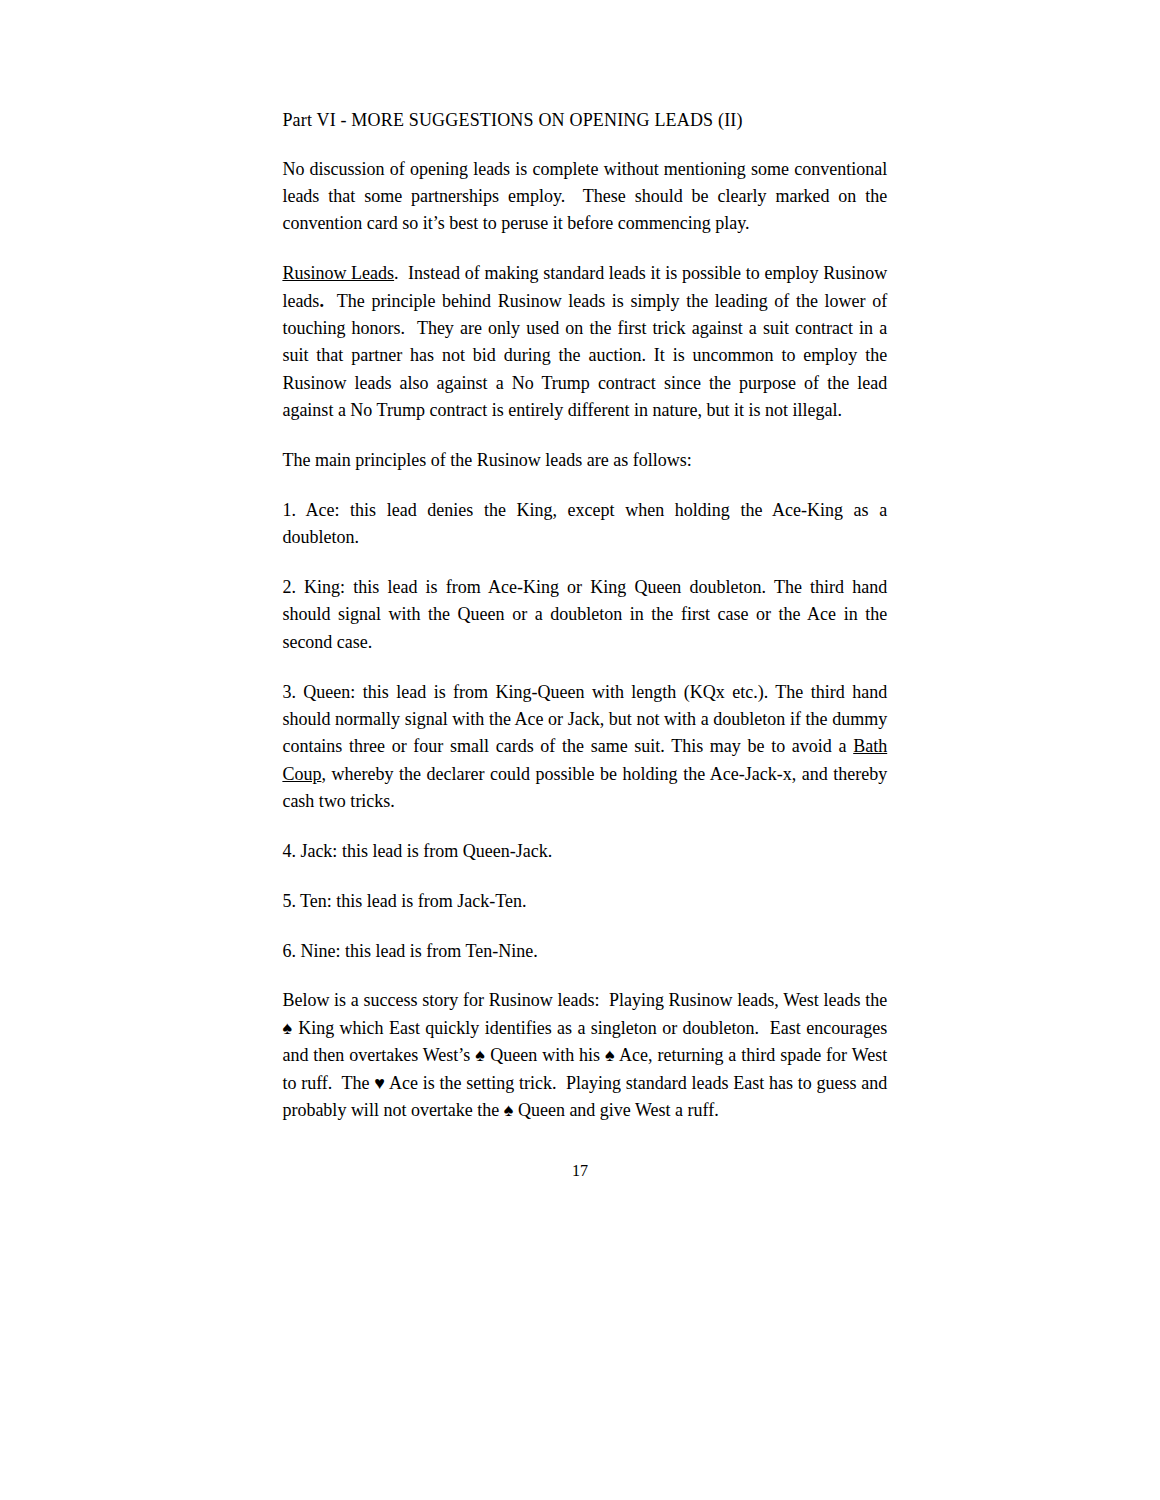Part VI - MORE SUGGESTIONS ON OPENING LEADS (II)
No discussion of opening leads is complete without mentioning some conventional leads that some partnerships employ. These should be clearly marked on the convention card so it’s best to peruse it before commencing play.
Rusinow Leads. Instead of making standard leads it is possible to employ Rusinow leads. The principle behind Rusinow leads is simply the leading of the lower of touching honors. They are only used on the first trick against a suit contract in a suit that partner has not bid during the auction. It is uncommon to employ the Rusinow leads also against a No Trump contract since the purpose of the lead against a No Trump contract is entirely different in nature, but it is not illegal.
The main principles of the Rusinow leads are as follows:
1. Ace: this lead denies the King, except when holding the Ace-King as a doubleton.
2. King: this lead is from Ace-King or King Queen doubleton. The third hand should signal with the Queen or a doubleton in the first case or the Ace in the second case.
3. Queen: this lead is from King-Queen with length (KQx etc.). The third hand should normally signal with the Ace or Jack, but not with a doubleton if the dummy contains three or four small cards of the same suit. This may be to avoid a Bath Coup, whereby the declarer could possible be holding the Ace-Jack-x, and thereby cash two tricks.
4. Jack: this lead is from Queen-Jack.
5. Ten: this lead is from Jack-Ten.
6. Nine: this lead is from Ten-Nine.
Below is a success story for Rusinow leads: Playing Rusinow leads, West leads the ♠ King which East quickly identifies as a singleton or doubleton. East encourages and then overtakes West’s ♠ Queen with his ♠ Ace, returning a third spade for West to ruff. The ♥ Ace is the setting trick. Playing standard leads East has to guess and probably will not overtake the ♠ Queen and give West a ruff.
17